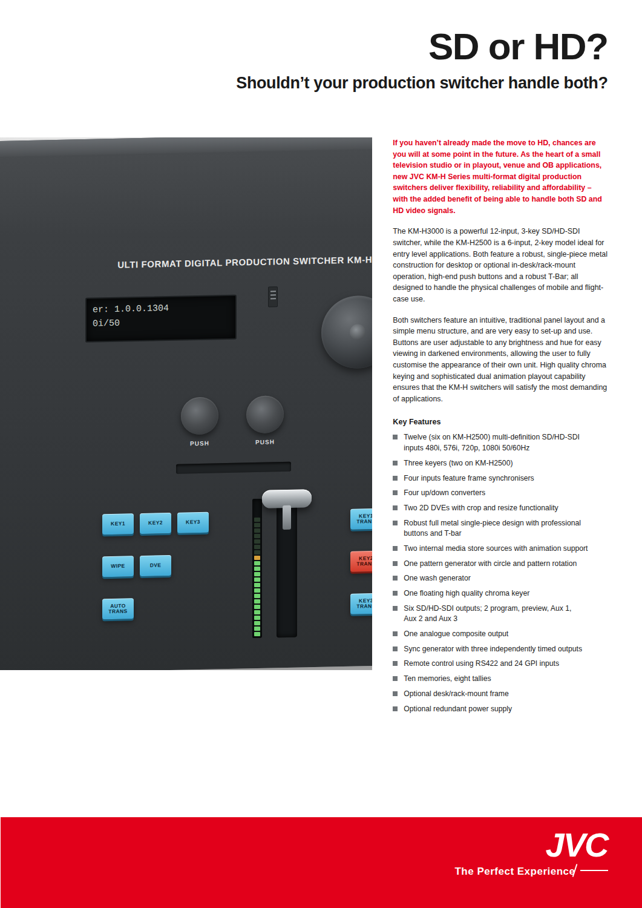SD or HD?
Shouldn’t your production switcher handle both?
ULTI FORMAT DIGITAL PRODUCTION SWITCHER KM-H3000
er: 1.0.0.1304
0i/50
PUSH
PUSH
KEY1
KEY2
KEY3
WIPE
DVE
AUTO
TRANS
KEY1
TRANS
KEY2
TRANS
KEY3
TRANS
If you haven’t already made the move to HD, chances are you will at some point in the future. As the heart of a small television studio or in playout, venue and OB applications, new JVC KM-H Series multi-format digital production switchers deliver flexibility, reliability and affordability – with the added benefit of being able to handle both SD and HD video signals.
The KM-H3000 is a powerful 12-input, 3-key SD/HD-SDI switcher, while the KM-H2500 is a 6-input, 2-key model ideal for entry level applications. Both feature a robust, single-piece metal construction for desktop or optional in-desk/rack-mount operation, high-end push buttons and a robust T-Bar; all designed to handle the physical challenges of mobile and flight-case use.
Both switchers feature an intuitive, traditional panel layout and a simple menu structure, and are very easy to set-up and use. Buttons are user adjustable to any brightness and hue for easy viewing in darkened environments, allowing the user to fully customise the appearance of their own unit. High quality chroma keying and sophisticated dual animation playout capability ensures that the KM-H switchers will satisfy the most demanding of applications.
Key Features
Twelve (six on KM-H2500) multi-definition SD/HD-SDIinputs 480i, 576i, 720p, 1080i 50/60Hz
Three keyers (two on KM-H2500)
Four inputs feature frame synchronisers
Four up/down converters
Two 2D DVEs with crop and resize functionality
Robust full metal single-piece design with professionalbuttons and T-bar
Two internal media store sources with animation support
One pattern generator with circle and pattern rotation
One wash generator
One floating high quality chroma keyer
Six SD/HD-SDI outputs; 2 program, preview, Aux 1,Aux 2 and Aux 3
One analogue composite output
Sync generator with three independently timed outputs
Remote control using RS422 and 24 GPI inputs
Ten memories, eight tallies
Optional desk/rack-mount frame
Optional redundant power supply
JVC
The Perfect Experience